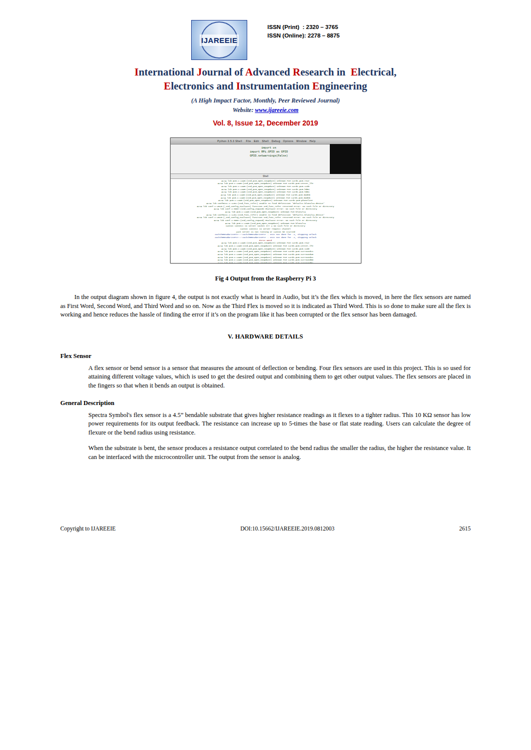IJAREEIE
ISSN (Print) : 2320 – 3765
ISSN (Online): 2278 – 8875
International Journal of Advanced Research in Electrical,
Electronics and Instrumentation Engineering
(A High Impact Factor, Monthly, Peer Reviewed Journal)
Website: www.ijareeie.com
Vol. 8, Issue 12, December 2019
Python 3.5.3 Shell File Edit Shell Debug Options Window Help
import os
import RPi.GPIO as GPIO
GPIO.setwarnings(False)
Shell
ALSA lib pcm.c:2495:(snd_pcm_open_noupdate) Unknown PCM cards.pcm.rear
ALSA lib pcm.c:2495:(snd_pcm_open_noupdate) Unknown PCM cards.pcm.center_lfe
ALSA lib pcm.c:2495:(snd_pcm_open_noupdate) Unknown PCM cards.pcm.side
ALSA lib pcm.c:2495:(snd_pcm_open_noupdate) Unknown PCM cards.pcm.hdmi
ALSA lib pcm.c:2495:(snd_pcm_open_noupdate) Unknown PCM cards.pcm.hdmi
ALSA lib pcm.c:2495:(snd_pcm_open_noupdate) Unknown PCM cards.pcm.modem
ALSA lib pcm.c:2495:(snd_pcm_open_noupdate) Unknown PCM cards.pcm.modem
ALSA lib pcm.c:2495:(snd_pcm_open_noupdate) Unknown PCM cards.pcm.phoneline
ALSA lib confmisc.c:1281:(snd_func_refer) Unable to find definition 'defaults.bluealsa.device'
ALSA lib conf.c:4528:(_snd_config_evaluate) function snd_func_refer returned error: No such file or directory
ALSA lib conf.c:5007:(snd_config_expand) Evaluate error: No such file or directory
ALSA lib pcm.c:2495:(snd_pcm_open_noupdate) Unknown PCM bluealsa
ALSA lib confmisc.c:1281:(snd_func_refer) Unable to find definition 'defaults.bluealsa.device'
ALSA lib conf.c:4528:(_snd_config_evaluate) function snd_func_refer returned error: No such file or directory
ALSA lib conf.c:5007:(snd_config_expand) Evaluate error: No such file or directory
ALSA lib pcm.c:2495:(snd_pcm_open_noupdate) Unknown PCM bluealsa
Cannot connect to server socket err = No such file or directory
Cannot connect to server request channel
jack server is not running or cannot be started
JackShmReadWritePtr::~JackShmReadWritePtr - Init not done for -1, skipping unlock
JackShmReadWritePtr::~JackShmReadWritePtr - Init not done for -1, skipping unlock
First word
ALSA lib pcm.c:2495:(snd_pcm_open_noupdate) Unknown PCM cards.pcm.rear
ALSA lib pcm.c:2495:(snd_pcm_open_noupdate) Unknown PCM cards.pcm.center_lfe
ALSA lib pcm.c:2495:(snd_pcm_open_noupdate) Unknown PCM cards.pcm.side
ALSA lib pcm.c:2495:(snd_pcm_open_noupdate) Unknown PCM cards.pcm.surround21
ALSA lib pcm.c:2495:(snd_pcm_open_noupdate) Unknown PCM cards.pcm.surround40
ALSA lib pcm.c:2495:(snd_pcm_open_noupdate) Unknown PCM cards.pcm.surround41
ALSA lib pcm.c:2495:(snd_pcm_open_noupdate) Unknown PCM cards.pcm.surround50
ALSA lib pcm.c:2495:(snd_pcm_open_noupdate) Unknown PCM cards.pcm.surround51
ALSA lib pcm.c:2495:(snd_pcm_open_noupdate) Unknown PCM cards.pcm.surround71
ALSA lib pcm.c:2495:(snd_pcm_open_noupdate) Unknown PCM cards.pcm.iec958
ALSA lib pcm.c:2495:(snd_pcm_open_noupdate) Unknown PCM cards.pcm.hdmi
Fig 4 Output from the Raspberry Pi 3
In the output diagram shown in figure 4, the output is not exactly what is heard in Audio, but it’s the flex which is moved, in here the flex sensors are named as First Word, Second Word, and Third Word and so on. Now as the Third Flex is moved so it is indicated as Third Word. This is so done to make sure all the flex is working and hence reduces the hassle of finding the error if it’s on the program like it has been corrupted or the flex sensor has been damaged.
V. HARDWARE DETAILS
Flex Sensor
A flex sensor or bend sensor is a sensor that measures the amount of deflection or bending. Four flex sensors are used in this project. This is so used for attaining different voltage values, which is used to get the desired output and combining them to get other output values. The flex sensors are placed in the fingers so that when it bends an output is obtained.
General Description
Spectra Symbol's flex sensor is a 4.5” bendable substrate that gives higher resistance readings as it flexes to a tighter radius. This 10 KΩ sensor has low power requirements for its output feedback. The resistance can increase up to 5-times the base or flat state reading. Users can calculate the degree of flexure or the bend radius using resistance.
When the substrate is bent, the sensor produces a resistance output correlated to the bend radius the smaller the radius, the higher the resistance value. It can be interfaced with the microcontroller unit. The output from the sensor is analog.
Copyright to IJAREEIE
DOI:10.15662/IJAREEIE.2019.0812003
2615